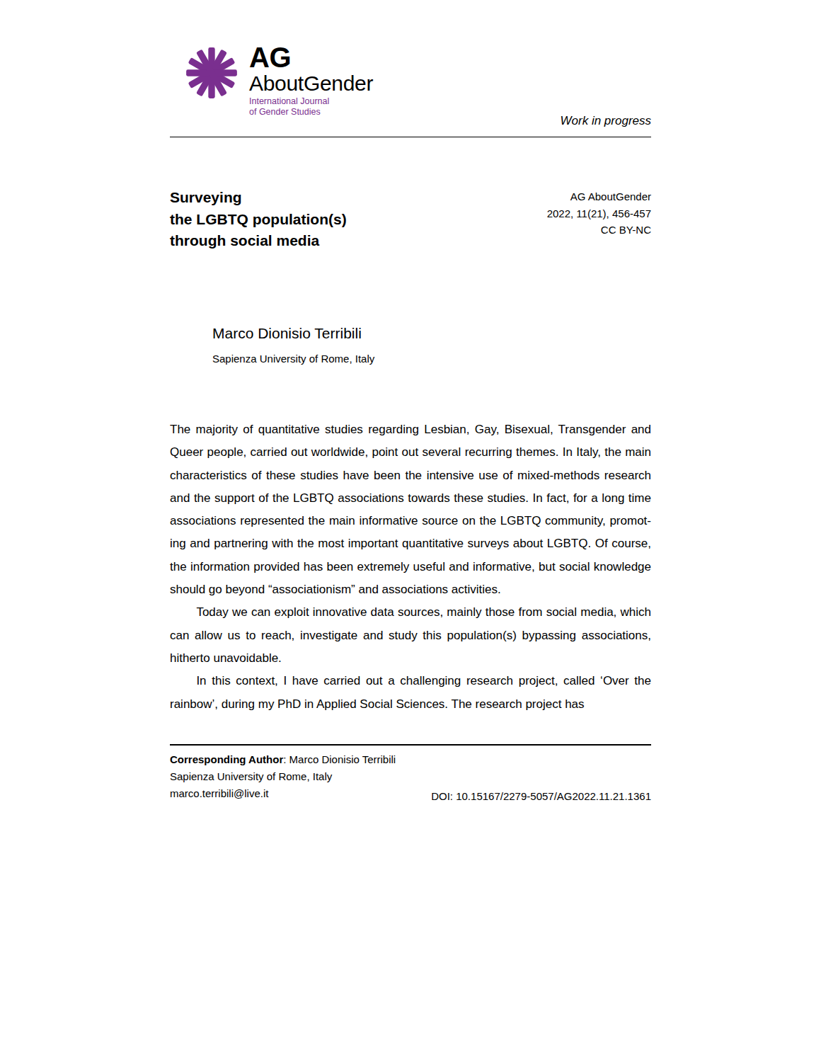AG
AboutGender
International Journal
of Gender Studies
Work in progress
Surveying
the LGBTQ population(s)
through social media
AG AboutGender
2022, 11(21), 456-457
CC BY-NC
Marco Dionisio Terribili
Sapienza University of Rome, Italy
The majority of quantitative studies regarding Lesbian, Gay, Bisexual, Transgender and Queer people, carried out worldwide, point out several recurring themes. In Italy, the main characteristics of these studies have been the intensive use of mixed-methods research and the support of the LGBTQ associations towards these studies. In fact, for a long time associations represented the main informative source on the LGBTQ community, promoting and partnering with the most important quantitative surveys about LGBTQ. Of course, the information provided has been extremely useful and informative, but social knowledge should go beyond “associationism” and associations activities.
Today we can exploit innovative data sources, mainly those from social media, which can allow us to reach, investigate and study this population(s) bypassing associations, hitherto unavoidable.
In this context, I have carried out a challenging research project, called ‘Over the rainbow’, during my PhD in Applied Social Sciences. The research project has
Corresponding Author: Marco Dionisio Terribili
Sapienza University of Rome, Italy
marco.terribili@live.it
DOI: 10.15167/2279-5057/AG2022.11.21.1361